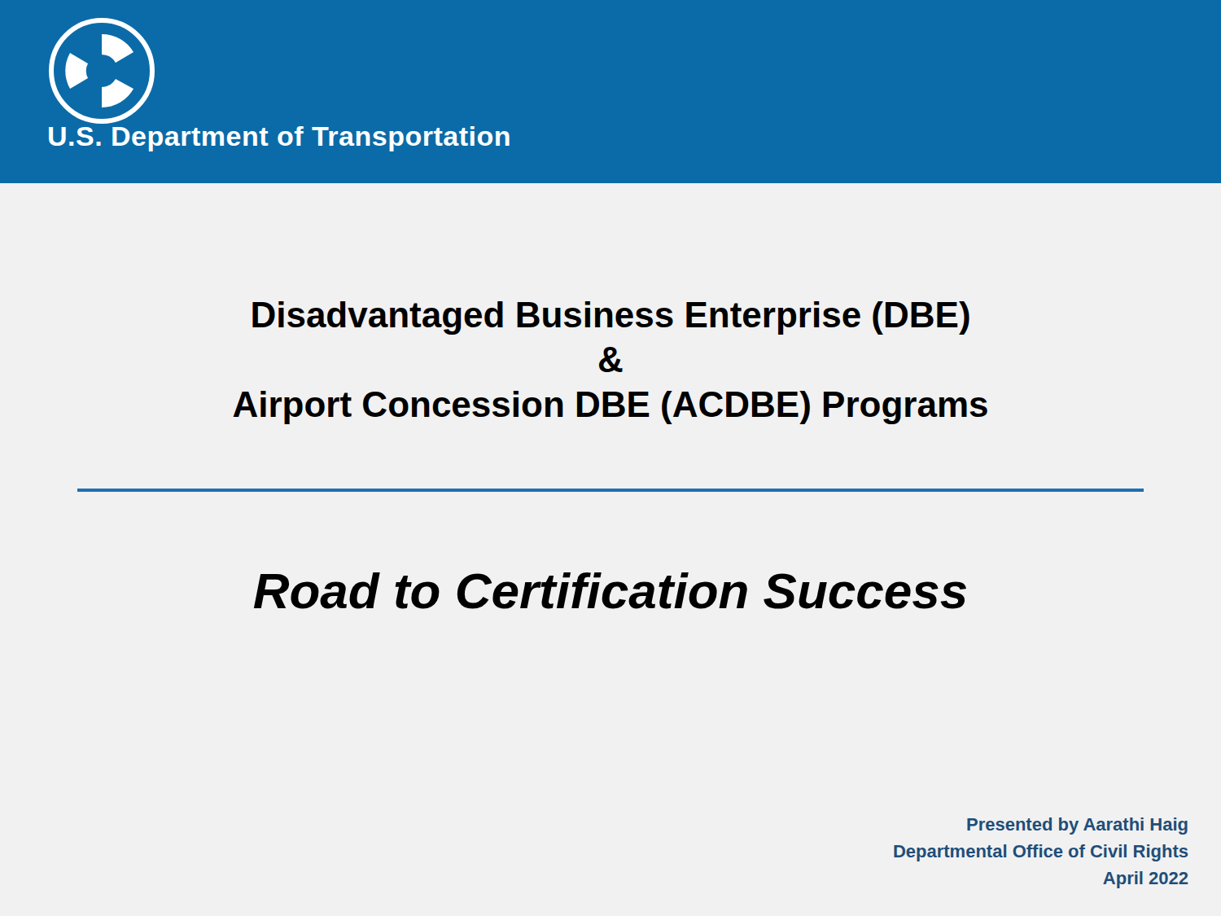U.S. Department of Transportation
Disadvantaged Business Enterprise (DBE)
&
Airport Concession DBE (ACDBE) Programs
Road to Certification Success
Presented by Aarathi Haig
Departmental Office of Civil Rights
April 2022